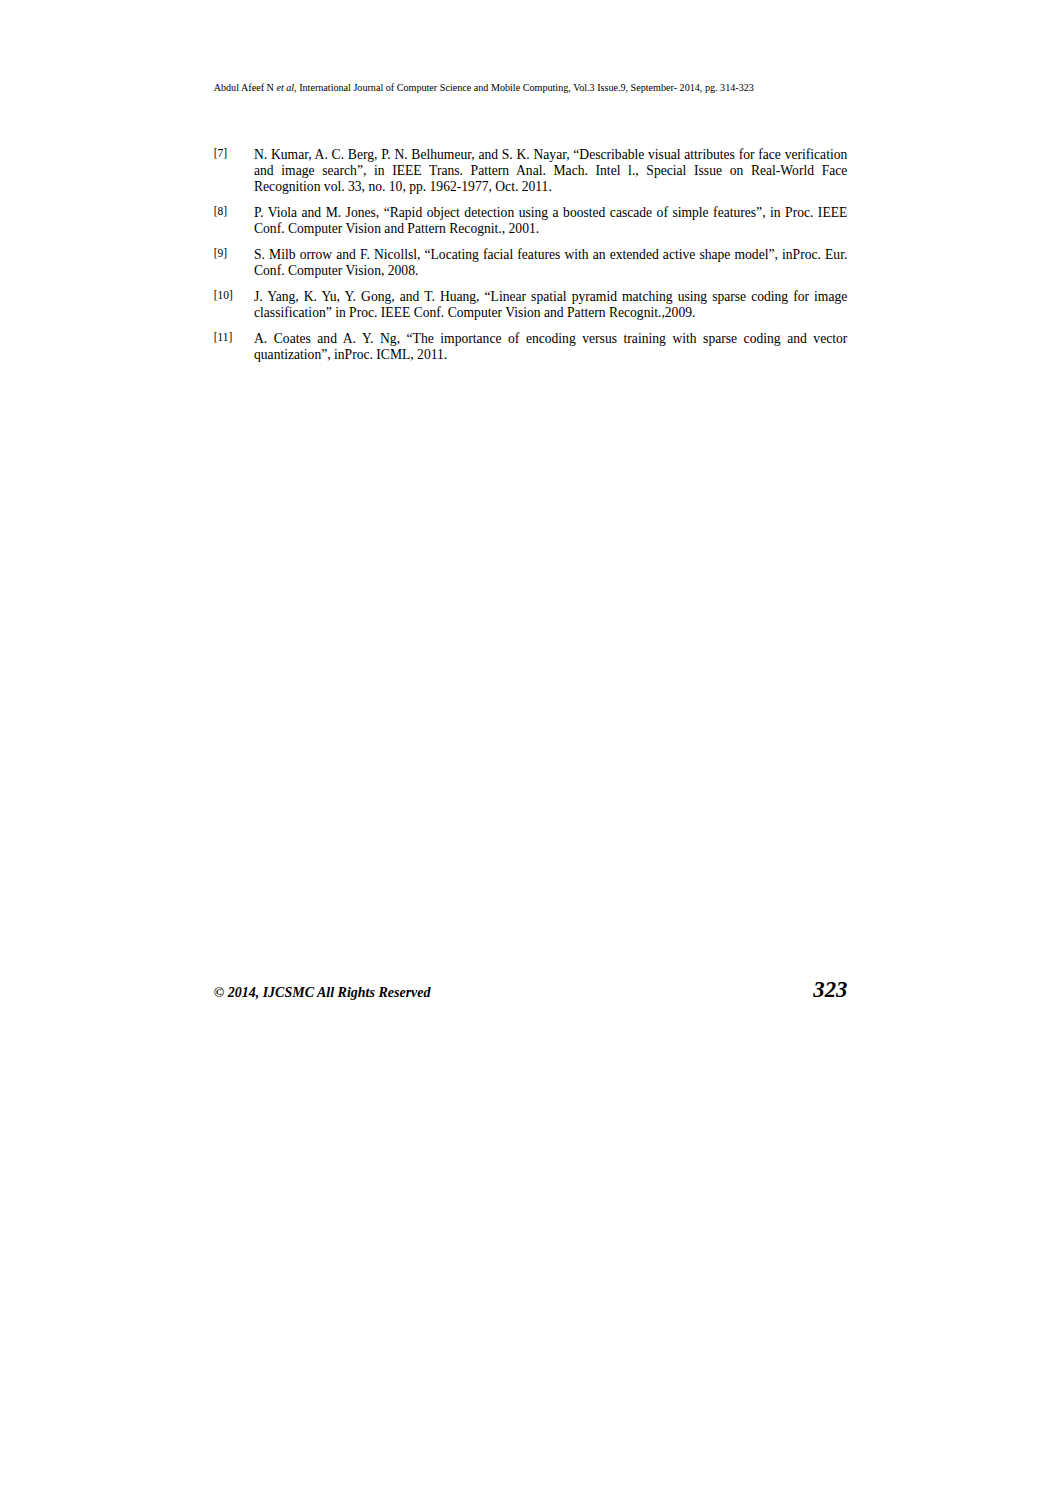Abdul Afeef N et al, International Journal of Computer Science and Mobile Computing, Vol.3 Issue.9, September- 2014, pg. 314-323
[7] N. Kumar, A. C. Berg, P. N. Belhumeur, and S. K. Nayar, “Describable visual attributes for face verification and image search”, in IEEE Trans. Pattern Anal. Mach. Intel l., Special Issue on Real-World Face Recognition vol. 33, no. 10, pp. 1962-1977, Oct. 2011.
[8] P. Viola and M. Jones, “Rapid object detection using a boosted cascade of simple features”, in Proc. IEEE Conf. Computer Vision and Pattern Recognit., 2001.
[9] S. Milb orrow and F. Nicollsl, “Locating facial features with an extended active shape model”, inProc. Eur. Conf. Computer Vision, 2008.
[10] J. Yang, K. Yu, Y. Gong, and T. Huang, “Linear spatial pyramid matching using sparse coding for image classification” in Proc. IEEE Conf. Computer Vision and Pattern Recognit.,2009.
[11] A. Coates and A. Y. Ng, “The importance of encoding versus training with sparse coding and vector quantization”, inProc. ICML, 2011.
© 2014, IJCSMC All Rights Reserved 323